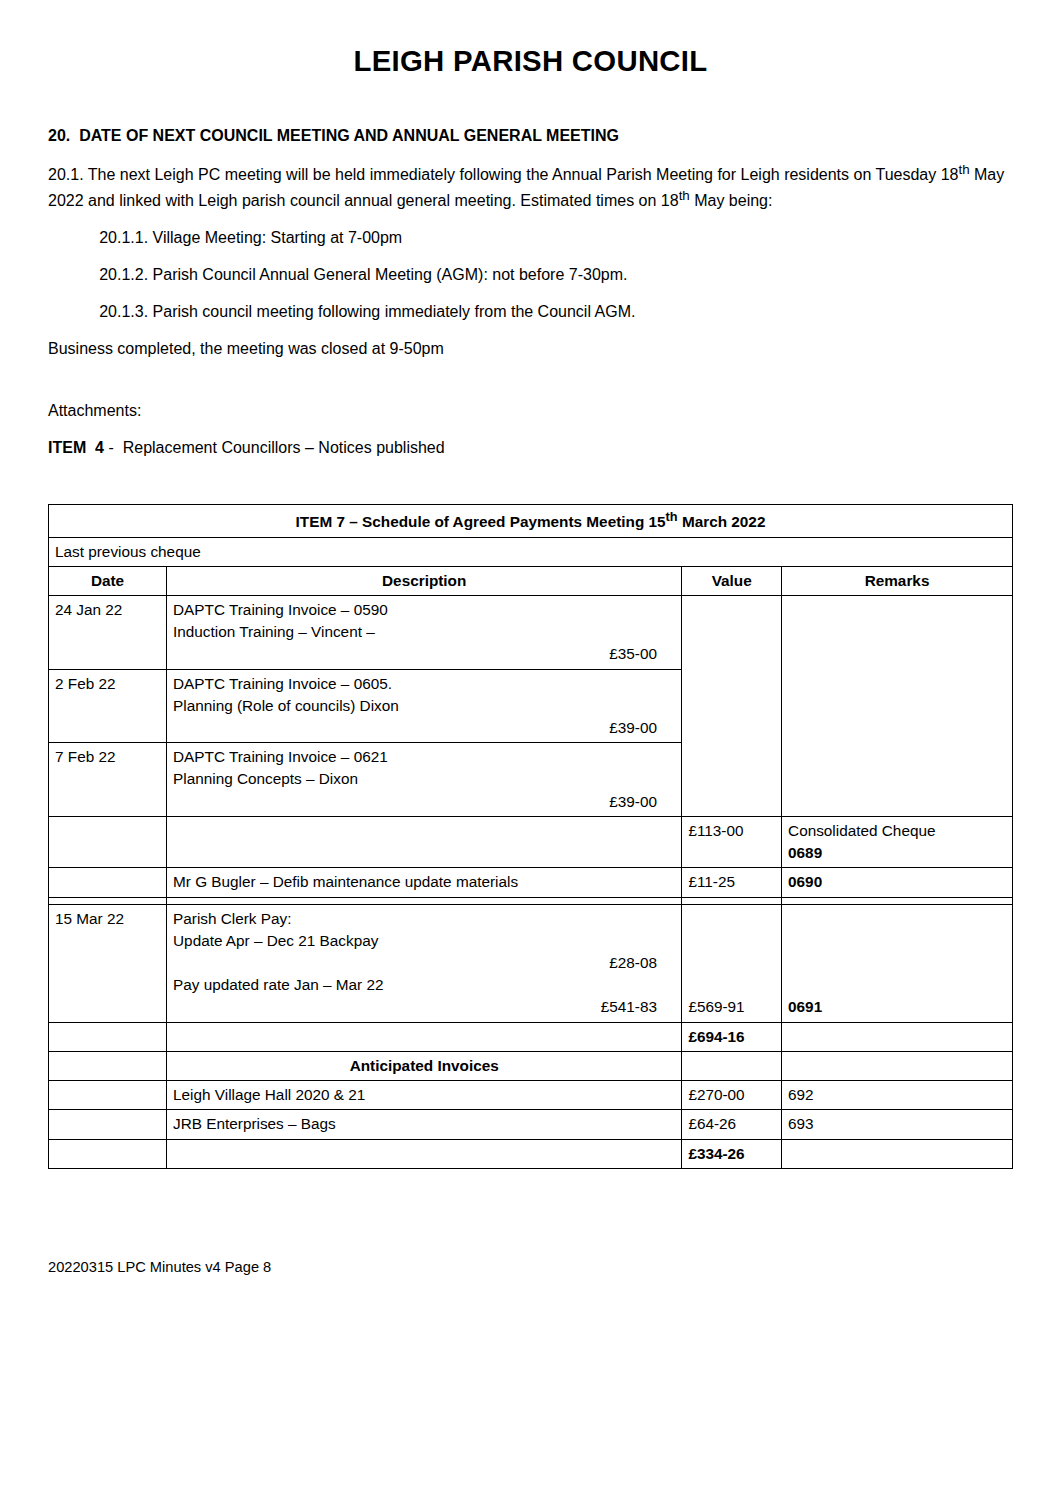LEIGH PARISH COUNCIL
20. Date of next council meeting and annual general meeting
20.1. The next Leigh PC meeting will be held immediately following the Annual Parish Meeting for Leigh residents on Tuesday 18th May 2022 and linked with Leigh parish council annual general meeting. Estimated times on 18th May being:
20.1.1. Village Meeting: Starting at 7-00pm
20.1.2. Parish Council Annual General Meeting (AGM): not before 7-30pm.
20.1.3. Parish council meeting following immediately from the Council AGM.
Business completed, the meeting was closed at 9-50pm
Attachments:
ITEM 4 - Replacement Councillors – Notices published
| ITEM 7 – Schedule of Agreed Payments Meeting 15 th March 2022 |
| Last previous cheque |
| Date | Description | Value | Remarks |
| 24 Jan 22 | DAPTC Training Invoice – 0590 Induction Training – Vincent – £35-00 | | |
| 2 Feb 22 | DAPTC Training Invoice – 0605. Planning (Role of councils) Dixon £39-00 |
| 7 Feb 22 | DAPTC Training Invoice – 0621 Planning Concepts – Dixon £39-00 |
| | | £113-00 | Consolidated Cheque 0689 |
| | Mr G Bugler – Defib maintenance update materials | £11-25 | 0690 |
| 15 Mar 22 | Parish Clerk Pay: Update Apr – Dec 21 Backpay £28-08 Pay updated rate Jan – Mar 22 £541-83 | £569-91 | 0691 |
| | | £694-16 | |
| | Anticipated Invoices | | |
| | Leigh Village Hall 2020 & 21 | £270-00 | 692 |
| | JRB Enterprises – Bags | £64-26 | 693 |
| | | £334-26 | |
20220315 LPC Minutes v4 Page 8